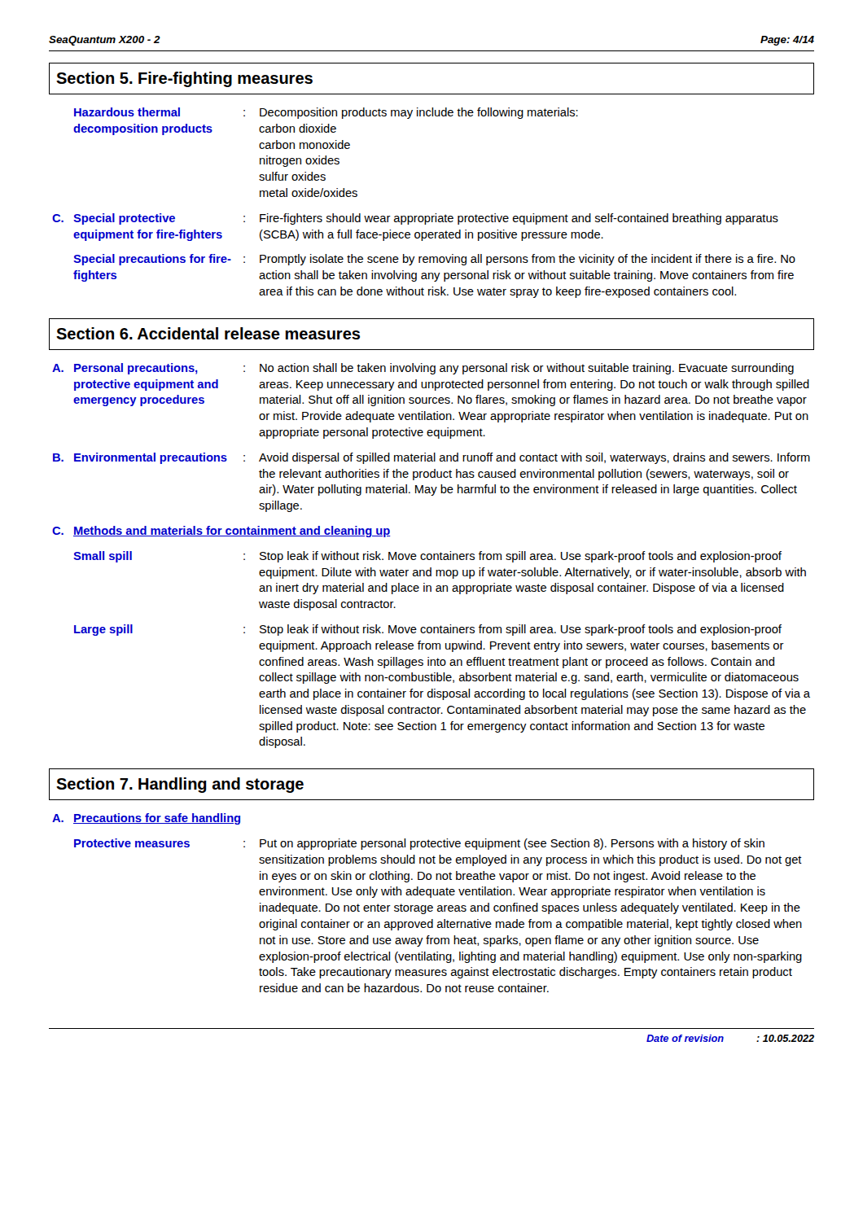SeaQuantum X200 - 2 Page: 4/14
Section 5. Fire-fighting measures
| | Hazardous thermal decomposition products | : | Decomposition products may include the following materials: carbon dioxide carbon monoxide nitrogen oxides sulfur oxides metal oxide/oxides |
| C. | Special protective equipment for fire-fighters | : | Fire-fighters should wear appropriate protective equipment and self-contained breathing apparatus (SCBA) with a full face-piece operated in positive pressure mode. |
| | Special precautions for fire-fighters | : | Promptly isolate the scene by removing all persons from the vicinity of the incident if there is a fire. No action shall be taken involving any personal risk or without suitable training. Move containers from fire area if this can be done without risk. Use water spray to keep fire-exposed containers cool. |
Section 6. Accidental release measures
| A. | Personal precautions, protective equipment and emergency procedures | : | No action shall be taken involving any personal risk or without suitable training. Evacuate surrounding areas. Keep unnecessary and unprotected personnel from entering. Do not touch or walk through spilled material. Shut off all ignition sources. No flares, smoking or flames in hazard area. Do not breathe vapor or mist. Provide adequate ventilation. Wear appropriate respirator when ventilation is inadequate. Put on appropriate personal protective equipment. |
| B. | Environmental precautions | : | Avoid dispersal of spilled material and runoff and contact with soil, waterways, drains and sewers. Inform the relevant authorities if the product has caused environmental pollution (sewers, waterways, soil or air). Water polluting material. May be harmful to the environment if released in large quantities. Collect spillage. |
| C. | Methods and materials for containment and cleaning up |
| | Small spill | : | Stop leak if without risk. Move containers from spill area. Use spark-proof tools and explosion-proof equipment. Dilute with water and mop up if water-soluble. Alternatively, or if water-insoluble, absorb with an inert dry material and place in an appropriate waste disposal container. Dispose of via a licensed waste disposal contractor. |
| | Large spill | : | Stop leak if without risk. Move containers from spill area. Use spark-proof tools and explosion-proof equipment. Approach release from upwind. Prevent entry into sewers, water courses, basements or confined areas. Wash spillages into an effluent treatment plant or proceed as follows. Contain and collect spillage with non-combustible, absorbent material e.g. sand, earth, vermiculite or diatomaceous earth and place in container for disposal according to local regulations (see Section 13). Dispose of via a licensed waste disposal contractor. Contaminated absorbent material may pose the same hazard as the spilled product. Note: see Section 1 for emergency contact information and Section 13 for waste disposal. |
Section 7. Handling and storage
| A. | Precautions for safe handling |
| | Protective measures | : | Put on appropriate personal protective equipment (see Section 8). Persons with a history of skin sensitization problems should not be employed in any process in which this product is used. Do not get in eyes or on skin or clothing. Do not breathe vapor or mist. Do not ingest. Avoid release to the environment. Use only with adequate ventilation. Wear appropriate respirator when ventilation is inadequate. Do not enter storage areas and confined spaces unless adequately ventilated. Keep in the original container or an approved alternative made from a compatible material, kept tightly closed when not in use. Store and use away from heat, sparks, open flame or any other ignition source. Use explosion-proof electrical (ventilating, lighting and material handling) equipment. Use only non-sparking tools. Take precautionary measures against electrostatic discharges. Empty containers retain product residue and can be hazardous. Do not reuse container. |
Date of revision : 10.05.2022